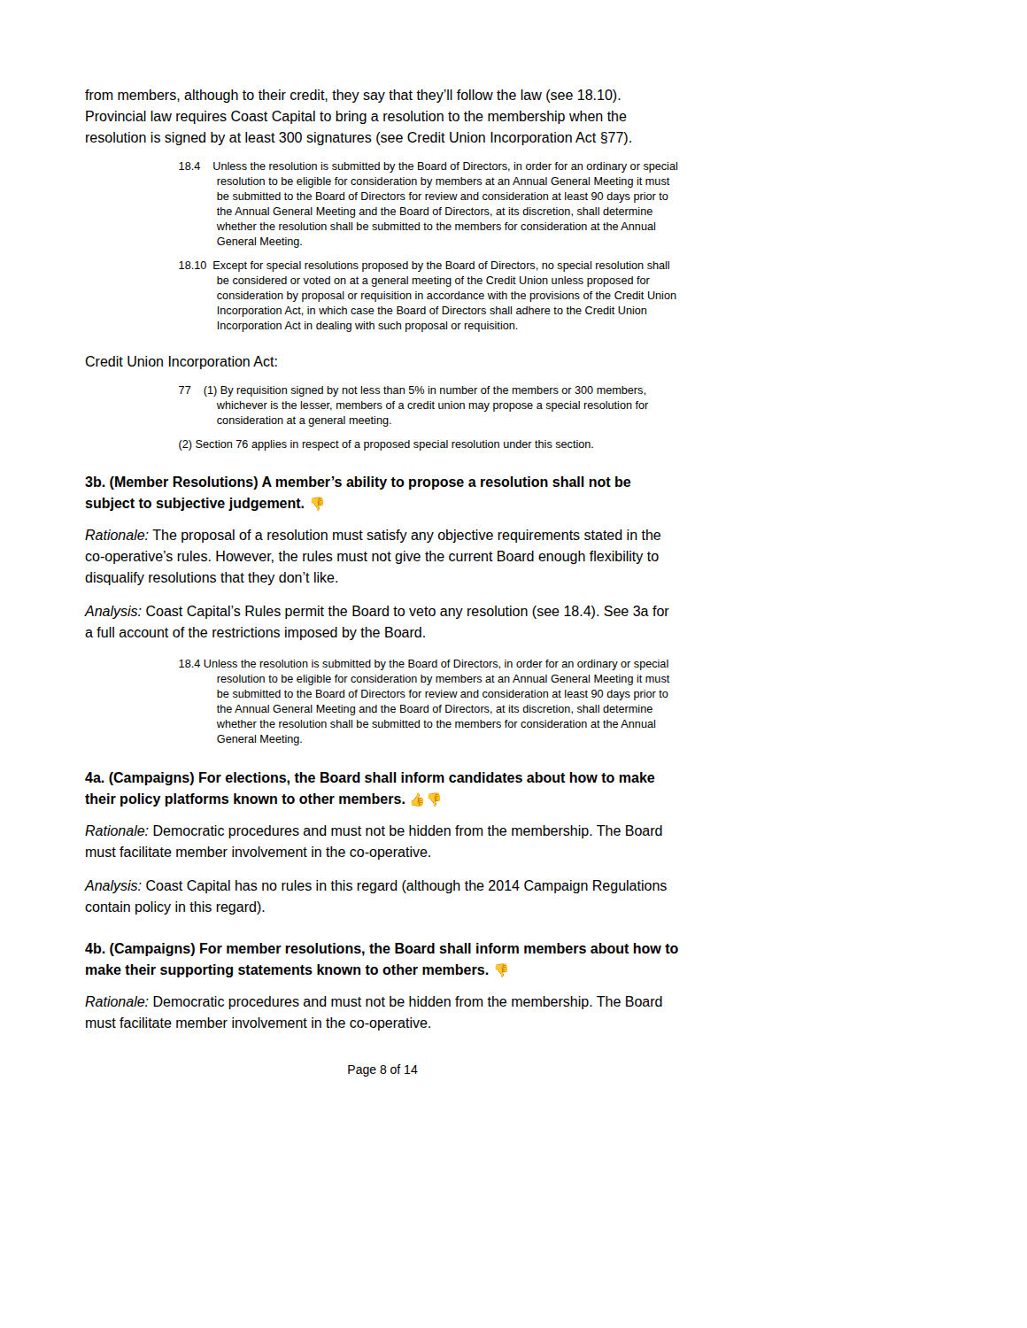from members, although to their credit, they say that they’ll follow the law (see 18.10). Provincial law requires Coast Capital to bring a resolution to the membership when the resolution is signed by at least 300 signatures (see Credit Union Incorporation Act §77).
18.4 Unless the resolution is submitted by the Board of Directors, in order for an ordinary or special resolution to be eligible for consideration by members at an Annual General Meeting it must be submitted to the Board of Directors for review and consideration at least 90 days prior to the Annual General Meeting and the Board of Directors, at its discretion, shall determine whether the resolution shall be submitted to the members for consideration at the Annual General Meeting.
18.10 Except for special resolutions proposed by the Board of Directors, no special resolution shall be considered or voted on at a general meeting of the Credit Union unless proposed for consideration by proposal or requisition in accordance with the provisions of the Credit Union Incorporation Act, in which case the Board of Directors shall adhere to the Credit Union Incorporation Act in dealing with such proposal or requisition.
Credit Union Incorporation Act:
77 (1) By requisition signed by not less than 5% in number of the members or 300 members, whichever is the lesser, members of a credit union may propose a special resolution for consideration at a general meeting.
(2) Section 76 applies in respect of a proposed special resolution under this section.
3b. (Member Resolutions) A member’s ability to propose a resolution shall not be subject to subjective judgement. 👎
Rationale: The proposal of a resolution must satisfy any objective requirements stated in the co-operative’s rules. However, the rules must not give the current Board enough flexibility to disqualify resolutions that they don’t like.
Analysis: Coast Capital’s Rules permit the Board to veto any resolution (see 18.4). See 3a for a full account of the restrictions imposed by the Board.
18.4 Unless the resolution is submitted by the Board of Directors, in order for an ordinary or special resolution to be eligible for consideration by members at an Annual General Meeting it must be submitted to the Board of Directors for review and consideration at least 90 days prior to the Annual General Meeting and the Board of Directors, at its discretion, shall determine whether the resolution shall be submitted to the members for consideration at the Annual General Meeting.
4a. (Campaigns) For elections, the Board shall inform candidates about how to make their policy platforms known to other members. 👍👎
Rationale: Democratic procedures and must not be hidden from the membership. The Board must facilitate member involvement in the co-operative.
Analysis: Coast Capital has no rules in this regard (although the 2014 Campaign Regulations contain policy in this regard).
4b. (Campaigns) For member resolutions, the Board shall inform members about how to make their supporting statements known to other members. 👎
Rationale: Democratic procedures and must not be hidden from the membership. The Board must facilitate member involvement in the co-operative.
Page 8 of 14